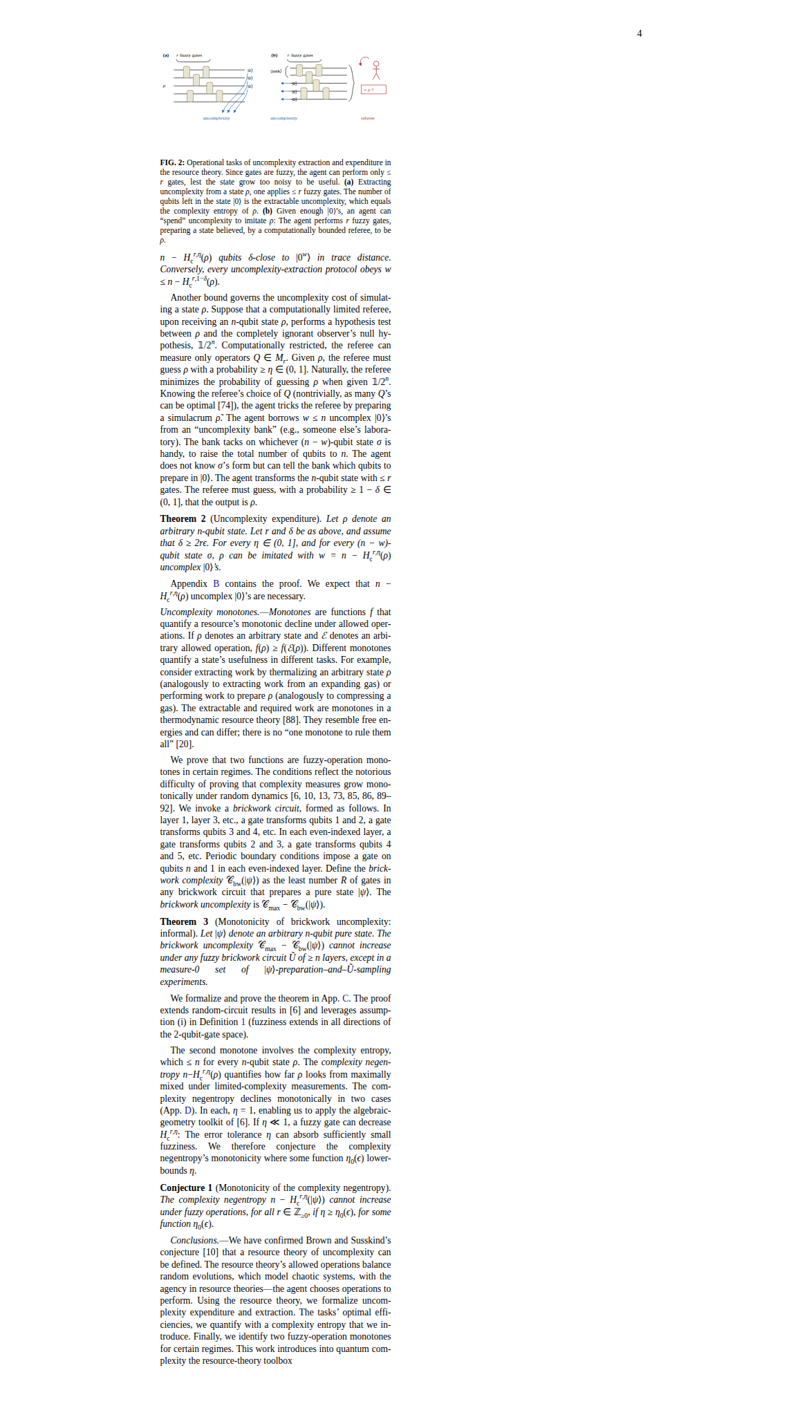4
(a) r fuzzy gates ρ |0⟩ |0⟩ |0⟩ uncomplexity (b) r fuzzy gates |junk⟩ |0⟩ |0⟩ |0⟩ uncomplexity = ρ ? referee
FIG. 2: Operational tasks of uncomplexity extraction and expenditure in the resource theory. Since gates are fuzzy, the agent can perform only ≤ r gates, lest the state grow too noisy to be useful. (a) Extracting uncomplexity from a state ρ, one applies ≤ r fuzzy gates. The number of qubits left in the state |0⟩ is the extractable uncomplexity, which equals the complexity entropy of ρ. (b) Given enough |0⟩’s, an agent can “spend” uncomplexity to imitate ρ: The agent performs r fuzzy gates, preparing a state believed, by a computationally bounded referee, to be ρ.
n − Hcr,η(ρ) qubits δ-close to |0w⟩ in trace distance. Conversely, every uncomplexity-extraction protocol obeys w ≤ n − Hcr,1−δ(ρ).
Another bound governs the uncomplexity cost of simulating a state ρ. Suppose that a computationally limited referee, upon receiving an n-qubit state ρ, performs a hypothesis test between ρ and the completely ignorant observer’s null hypothesis, 𝟙/2n. Computationally restricted, the referee can measure only operators Q ∈ Mr. Given ρ, the referee must guess ρ with a probability ≥ η ∈ (0, 1]. Naturally, the referee minimizes the probability of guessing ρ when given 𝟙/2n. Knowing the referee’s choice of Q (nontrivially, as many Q’s can be optimal [74]), the agent tricks the referee by preparing a simulacrum ρ̃. The agent borrows w ≤ n uncomplex |0⟩’s from an “uncomplexity bank” (e.g., someone else’s laboratory). The bank tacks on whichever (n − w)-qubit state σ is handy, to raise the total number of qubits to n. The agent does not know σ’s form but can tell the bank which qubits to prepare in |0⟩. The agent transforms the n-qubit state with ≤ r gates. The referee must guess, with a probability ≥ 1 − δ ∈ (0, 1], that the output is ρ.
Theorem 2 (Uncomplexity expenditure). Let ρ denote an arbitrary n-qubit state. Let r and δ be as above, and assume that δ ≥ 2rϵ. For every η ∈ (0, 1], and for every (n − w)-qubit state σ, ρ can be imitated with w = n − Hcr,η(ρ) uncomplex |0⟩’s.
Appendix B contains the proof. We expect that n − Hcr,η(ρ) uncomplex |0⟩’s are necessary.
Uncomplexity monotones.—Monotones are functions f that quantify a resource’s monotonic decline under allowed operations. If ρ denotes an arbitrary state and ℰ denotes an arbitrary allowed operation, f(ρ) ≥ f(ℰ(ρ)). Different monotones quantify a state’s usefulness in different tasks. For example, consider extracting work by thermalizing an arbitrary state ρ (analogously to extracting work from an expanding gas) or performing work to prepare ρ (analogously to compressing a gas). The extractable and required work are monotones in a thermodynamic resource theory [88]. They resemble free energies and can differ; there is no “one monotone to rule them all” [20].
We prove that two functions are fuzzy-operation monotones in certain regimes. The conditions reflect the notorious difficulty of proving that complexity measures grow monotonically under random dynamics [6, 10, 13, 73, 85, 86, 89–92]. We invoke a brickwork circuit, formed as follows. In layer 1, layer 3, etc., a gate transforms qubits 1 and 2, a gate transforms qubits 3 and 4, etc. In each even-indexed layer, a gate transforms qubits 2 and 3, a gate transforms qubits 4 and 5, etc. Periodic boundary conditions impose a gate on qubits n and 1 in each even-indexed layer. Define the brickwork complexity 𝒞bw(|ψ⟩) as the least number R of gates in any brickwork circuit that prepares a pure state |ψ⟩. The brickwork uncomplexity is 𝒞max − 𝒞bw(|ψ⟩).
Theorem 3 (Monotonicity of brickwork uncomplexity: informal). Let |ψ⟩ denote an arbitrary n-qubit pure state. The brickwork uncomplexity 𝒞max − 𝒞bw(|ψ⟩) cannot increase under any fuzzy brickwork circuit Ũ of ≥ n layers, except in a measure-0 set of |ψ⟩-preparation–and–Ũ-sampling experiments.
We formalize and prove the theorem in App. C. The proof extends random-circuit results in [6] and leverages assumption (i) in Definition 1 (fuzziness extends in all directions of the 2-qubit-gate space).
The second monotone involves the complexity entropy, which ≤ n for every n-qubit state ρ. The complexity negentropy n−Hcr,η(ρ) quantifies how far ρ looks from maximally mixed under limited-complexity measurements. The complexity negentropy declines monotonically in two cases (App. D). In each, η = 1, enabling us to apply the algebraic-geometry toolkit of [6]. If η ≪ 1, a fuzzy gate can decrease Hcr,η: The error tolerance η can absorb sufficiently small fuzziness. We therefore conjecture the complexity negentropy’s monotonicity where some function η0(ϵ) lower-bounds η.
Conjecture 1 (Monotonicity of the complexity negentropy). The complexity negentropy n − Hcr,η(|ψ⟩) cannot increase under fuzzy operations, for all r ∈ ℤ≥0, if η ≥ η0(ϵ), for some function η0(ϵ).
Conclusions.—We have confirmed Brown and Susskind’s conjecture [10] that a resource theory of uncomplexity can be defined. The resource theory’s allowed operations balance random evolutions, which model chaotic systems, with the agency in resource theories—the agent chooses operations to perform. Using the resource theory, we formalize uncomplexity expenditure and extraction. The tasks’ optimal efficiencies, we quantify with a complexity entropy that we introduce. Finally, we identify two fuzzy-operation monotones for certain regimes. This work introduces into quantum complexity the resource-theory toolbox